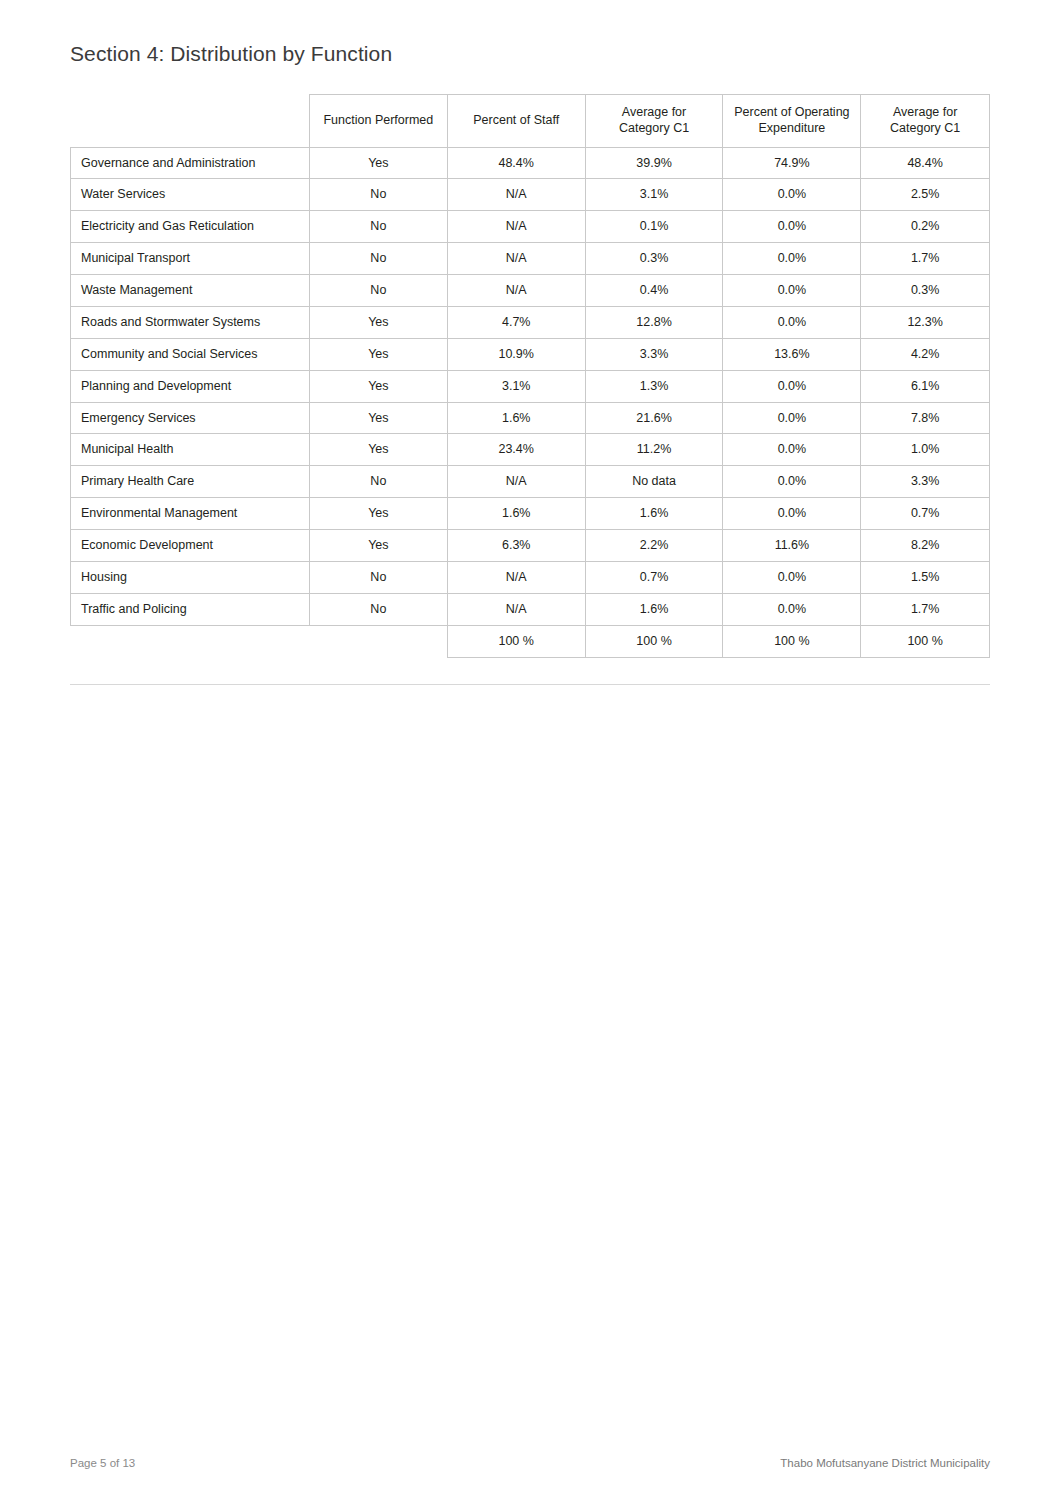Section 4: Distribution by Function
| | Function Performed | Percent of Staff | Average for Category C1 | Percent of Operating Expenditure | Average for Category C1 |
| --- | --- | --- | --- | --- | --- |
| Governance and Administration | Yes | 48.4% | 39.9% | 74.9% | 48.4% |
| Water Services | No | N/A | 3.1% | 0.0% | 2.5% |
| Electricity and Gas Reticulation | No | N/A | 0.1% | 0.0% | 0.2% |
| Municipal Transport | No | N/A | 0.3% | 0.0% | 1.7% |
| Waste Management | No | N/A | 0.4% | 0.0% | 0.3% |
| Roads and Stormwater Systems | Yes | 4.7% | 12.8% | 0.0% | 12.3% |
| Community and Social Services | Yes | 10.9% | 3.3% | 13.6% | 4.2% |
| Planning and Development | Yes | 3.1% | 1.3% | 0.0% | 6.1% |
| Emergency Services | Yes | 1.6% | 21.6% | 0.0% | 7.8% |
| Municipal Health | Yes | 23.4% | 11.2% | 0.0% | 1.0% |
| Primary Health Care | No | N/A | No data | 0.0% | 3.3% |
| Environmental Management | Yes | 1.6% | 1.6% | 0.0% | 0.7% |
| Economic Development | Yes | 6.3% | 2.2% | 11.6% | 8.2% |
| Housing | No | N/A | 0.7% | 0.0% | 1.5% |
| Traffic and Policing | No | N/A | 1.6% | 0.0% | 1.7% |
| | | 100 % | 100 % | 100 % | 100 % |
Page 5 of 13 Thabo Mofutsanyane District Municipality